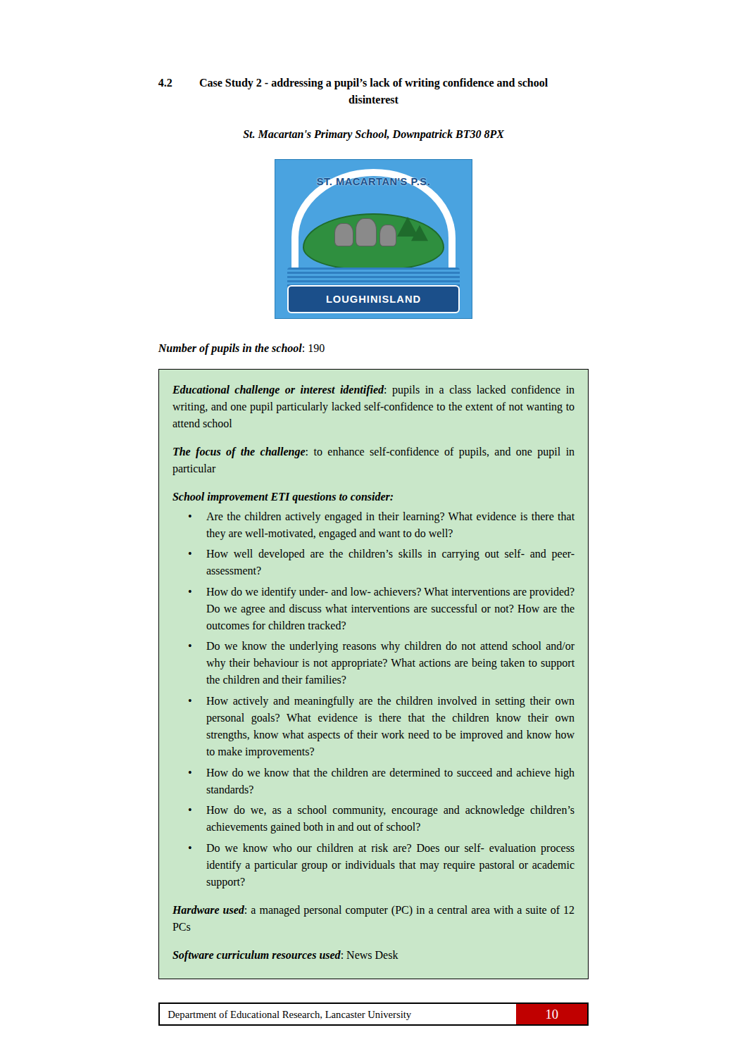4.2 Case Study 2 - addressing a pupil’s lack of writing confidence and school disinterest
St. Macartan's Primary School, Downpatrick BT30 8PX
ST. MACARTAN'S P.S.
LOUGHINISLAND
Number of pupils in the school: 190
Educational challenge or interest identified: pupils in a class lacked confidence in writing, and one pupil particularly lacked self-confidence to the extent of not wanting to attend school
The focus of the challenge: to enhance self-confidence of pupils, and one pupil in particular
School improvement ETI questions to consider:
Are the children actively engaged in their learning? What evidence is there that they are well-motivated, engaged and want to do well?
How well developed are the children’s skills in carrying out self- and peer-assessment?
How do we identify under- and low- achievers? What interventions are provided? Do we agree and discuss what interventions are successful or not? How are the outcomes for children tracked?
Do we know the underlying reasons why children do not attend school and/or why their behaviour is not appropriate? What actions are being taken to support the children and their families?
How actively and meaningfully are the children involved in setting their own personal goals? What evidence is there that the children know their own strengths, know what aspects of their work need to be improved and know how to make improvements?
How do we know that the children are determined to succeed and achieve high standards?
How do we, as a school community, encourage and acknowledge children’s achievements gained both in and out of school?
Do we know who our children at risk are? Does our self- evaluation process identify a particular group or individuals that may require pastoral or academic support?
Hardware used: a managed personal computer (PC) in a central area with a suite of 12 PCs
Software curriculum resources used: News Desk
Department of Educational Research, Lancaster University
10